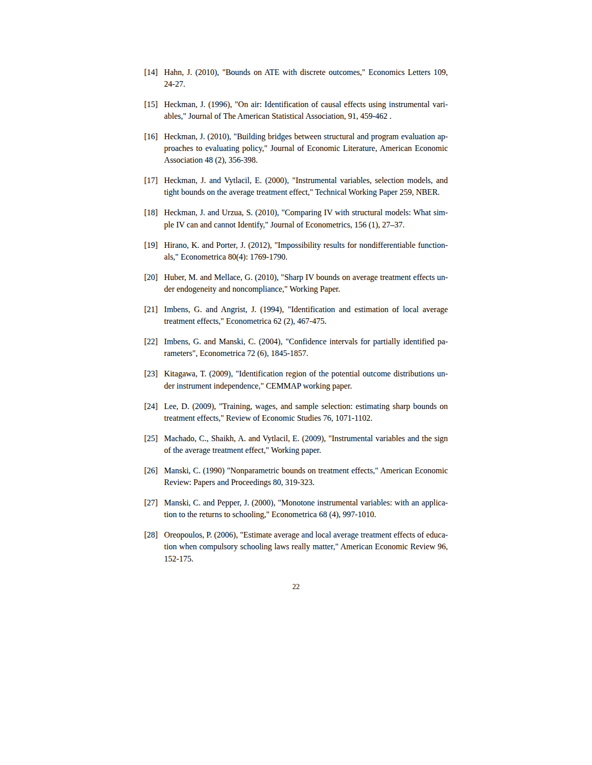[14] Hahn, J. (2010), "Bounds on ATE with discrete outcomes," Economics Letters 109, 24-27.
[15] Heckman, J. (1996), "On air: Identification of causal effects using instrumental variables," Journal of The American Statistical Association, 91, 459-462 .
[16] Heckman, J. (2010), "Building bridges between structural and program evaluation approaches to evaluating policy," Journal of Economic Literature, American Economic Association 48 (2), 356-398.
[17] Heckman, J. and Vytlacil, E. (2000), "Instrumental variables, selection models, and tight bounds on the average treatment effect," Technical Working Paper 259, NBER.
[18] Heckman, J. and Urzua, S. (2010), "Comparing IV with structural models: What simple IV can and cannot Identify," Journal of Econometrics, 156 (1), 27–37.
[19] Hirano, K. and Porter, J. (2012), "Impossibility results for nondifferentiable functionals," Econometrica 80(4): 1769-1790.
[20] Huber, M. and Mellace, G. (2010), "Sharp IV bounds on average treatment effects under endogeneity and noncompliance," Working Paper.
[21] Imbens, G. and Angrist, J. (1994), "Identification and estimation of local average treatment effects," Econometrica 62 (2), 467-475.
[22] Imbens, G. and Manski, C. (2004), "Confidence intervals for partially identified parameters", Econometrica 72 (6), 1845-1857.
[23] Kitagawa, T. (2009), "Identification region of the potential outcome distributions under instrument independence," CEMMAP working paper.
[24] Lee, D. (2009), "Training, wages, and sample selection: estimating sharp bounds on treatment effects," Review of Economic Studies 76, 1071-1102.
[25] Machado, C., Shaikh, A. and Vytlacil, E. (2009), "Instrumental variables and the sign of the average treatment effect," Working paper.
[26] Manski, C. (1990) "Nonparametric bounds on treatment effects," American Economic Review: Papers and Proceedings 80, 319-323.
[27] Manski, C. and Pepper, J. (2000), "Monotone instrumental variables: with an application to the returns to schooling," Econometrica 68 (4), 997-1010.
[28] Oreopoulos, P. (2006), "Estimate average and local average treatment effects of education when compulsory schooling laws really matter," American Economic Review 96, 152-175.
22